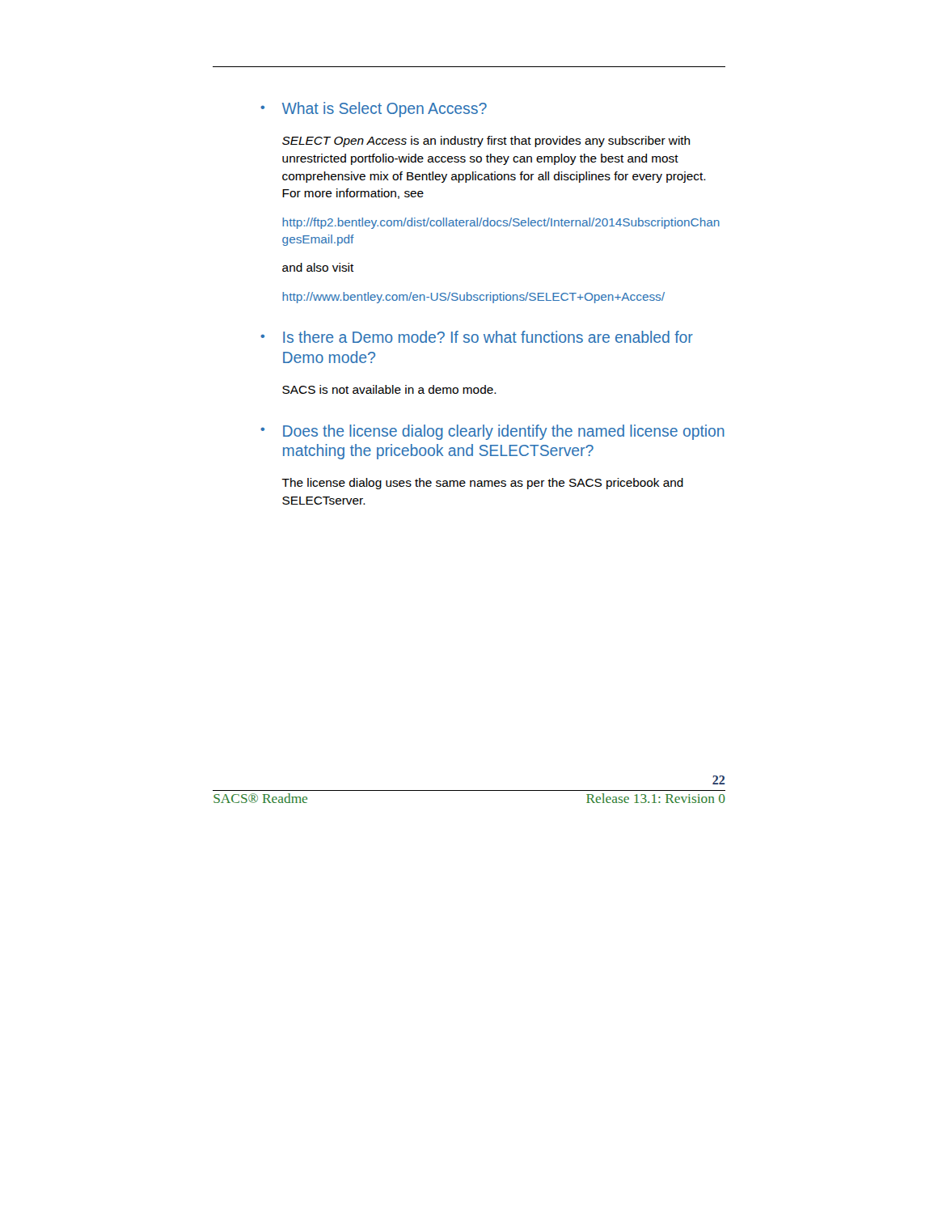What is Select Open Access?
SELECT Open Access is an industry first that provides any subscriber with unrestricted portfolio-wide access so they can employ the best and most comprehensive mix of Bentley applications for all disciplines for every project. For more information, see
http://ftp2.bentley.com/dist/collateral/docs/Select/Internal/2014SubscriptionChangesEmail.pdf
and also visit
http://www.bentley.com/en-US/Subscriptions/SELECT+Open+Access/
Is there a Demo mode? If so what functions are enabled for Demo mode?
SACS is not available in a demo mode.
Does the license dialog clearly identify the named license option matching the pricebook and SELECTServer?
The license dialog uses the same names as per the SACS pricebook and SELECTserver.
22
SACS® Readme Release 13.1: Revision 0